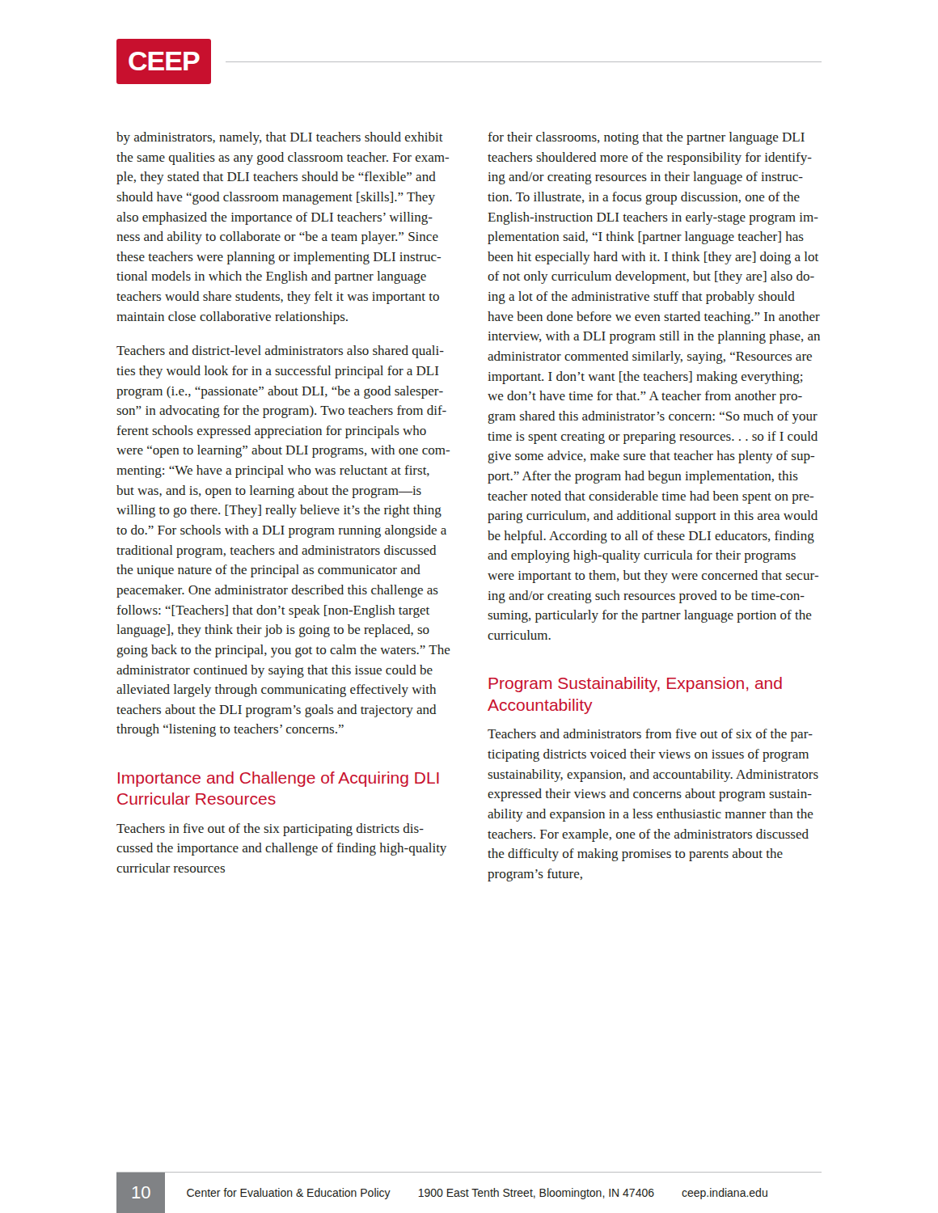CEEP
by administrators, namely, that DLI teachers should exhibit the same qualities as any good classroom teacher. For example, they stated that DLI teachers should be “flexible” and should have “good classroom management [skills].” They also emphasized the importance of DLI teachers’ willingness and ability to collaborate or “be a team player.” Since these teachers were planning or implementing DLI instructional models in which the English and partner language teachers would share students, they felt it was important to maintain close collaborative relationships.
Teachers and district-level administrators also shared qualities they would look for in a successful principal for a DLI program (i.e., “passionate” about DLI, “be a good salesperson” in advocating for the program). Two teachers from different schools expressed appreciation for principals who were “open to learning” about DLI programs, with one commenting: “We have a principal who was reluctant at first, but was, and is, open to learning about the program—is willing to go there. [They] really believe it’s the right thing to do.” For schools with a DLI program running alongside a traditional program, teachers and administrators discussed the unique nature of the principal as communicator and peacemaker. One administrator described this challenge as follows: “[Teachers] that don’t speak [non-English target language], they think their job is going to be replaced, so going back to the principal, you got to calm the waters.” The administrator continued by saying that this issue could be alleviated largely through communicating effectively with teachers about the DLI program’s goals and trajectory and through “listening to teachers’ concerns.”
Importance and Challenge of Acquiring DLI Curricular Resources
Teachers in five out of the six participating districts discussed the importance and challenge of finding high-quality curricular resources
for their classrooms, noting that the partner language DLI teachers shouldered more of the responsibility for identifying and/or creating resources in their language of instruction. To illustrate, in a focus group discussion, one of the English-instruction DLI teachers in early-stage program implementation said, “I think [partner language teacher] has been hit especially hard with it. I think [they are] doing a lot of not only curriculum development, but [they are] also doing a lot of the administrative stuff that probably should have been done before we even started teaching.” In another interview, with a DLI program still in the planning phase, an administrator commented similarly, saying, “Resources are important. I don’t want [the teachers] making everything; we don’t have time for that.” A teacher from another program shared this administrator’s concern: “So much of your time is spent creating or preparing resources. . . so if I could give some advice, make sure that teacher has plenty of support.” After the program had begun implementation, this teacher noted that considerable time had been spent on preparing curriculum, and additional support in this area would be helpful. According to all of these DLI educators, finding and employing high-quality curricula for their programs were important to them, but they were concerned that securing and/or creating such resources proved to be time-consuming, particularly for the partner language portion of the curriculum.
Program Sustainability, Expansion, and Accountability
Teachers and administrators from five out of six of the participating districts voiced their views on issues of program sustainability, expansion, and accountability. Administrators expressed their views and concerns about program sustainability and expansion in a less enthusiastic manner than the teachers. For example, one of the administrators discussed the difficulty of making promises to parents about the program’s future,
10
Center for Evaluation & Education Policy 1900 East Tenth Street, Bloomington, IN 47406 ceep.indiana.edu